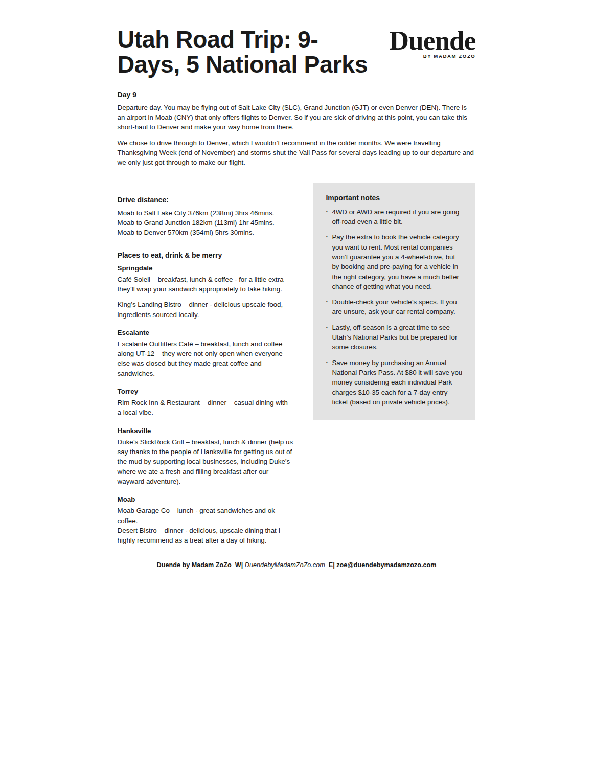Utah Road Trip: 9-Days, 5 National Parks
Duende
by Madam ZoZo
Day 9
Departure day. You may be flying out of Salt Lake City (SLC), Grand Junction (GJT) or even Denver (DEN). There is an airport in Moab (CNY) that only offers flights to Denver. So if you are sick of driving at this point, you can take this short-haul to Denver and make your way home from there.
We chose to drive through to Denver, which I wouldn’t recommend in the colder months. We were travelling Thanksgiving Week (end of November) and storms shut the Vail Pass for several days leading up to our departure and we only just got through to make our flight.
Drive distance:
Moab to Salt Lake City 376km (238mi) 3hrs 46mins.
Moab to Grand Junction 182km (113mi) 1hr 45mins.
Moab to Denver 570km (354mi) 5hrs 30mins.
Places to eat, drink & be merry
Springdale
Café Soleil – breakfast, lunch & coffee - for a little extra they’ll wrap your sandwich appropriately to take hiking.
King’s Landing Bistro – dinner - delicious upscale food, ingredients sourced locally.
Escalante
Escalante Outfitters Café – breakfast, lunch and coffee along UT-12 – they were not only open when everyone else was closed but they made great coffee and sandwiches.
Torrey
Rim Rock Inn & Restaurant – dinner – casual dining with a local vibe.
Hanksville
Duke’s SlickRock Grill – breakfast, lunch & dinner (help us say thanks to the people of Hanksville for getting us out of the mud by supporting local businesses, including Duke’s where we ate a fresh and filling breakfast after our wayward adventure).
Moab
Moab Garage Co – lunch - great sandwiches and ok coffee.
Desert Bistro – dinner - delicious, upscale dining that I highly recommend as a treat after a day of hiking.
Important notes
4WD or AWD are required if you are going off-road even a little bit.
Pay the extra to book the vehicle category you want to rent. Most rental companies won’t guarantee you a 4-wheel-drive, but by booking and pre-paying for a vehicle in the right category, you have a much better chance of getting what you need.
Double-check your vehicle’s specs. If you are unsure, ask your car rental company.
Lastly, off-season is a great time to see Utah’s National Parks but be prepared for some closures.
Save money by purchasing an Annual National Parks Pass. At $80 it will save you money considering each individual Park charges $10-35 each for a 7-day entry ticket (based on private vehicle prices).
Duende by Madam ZoZo W| DuendebyMadamZoZo.com E| zoe@duendebymadamzozo.com